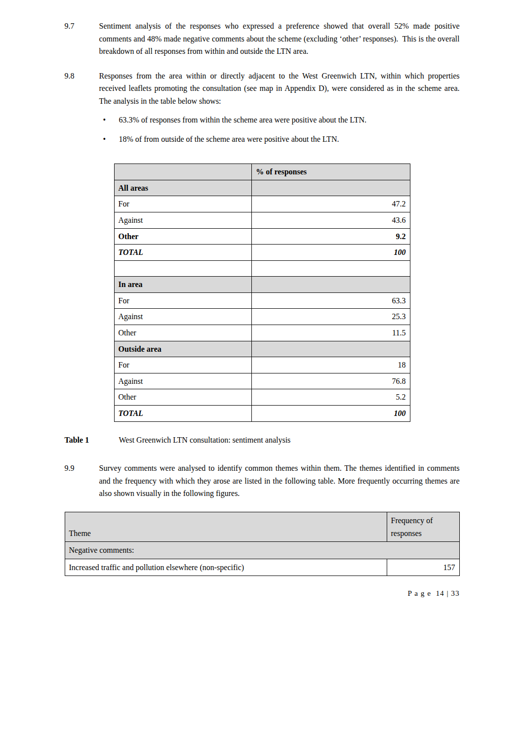9.7
Sentiment analysis of the responses who expressed a preference showed that overall 52% made positive comments and 48% made negative comments about the scheme (excluding ‘other’ responses). This is the overall breakdown of all responses from within and outside the LTN area.
9.8
Responses from the area within or directly adjacent to the West Greenwich LTN, within which properties received leaflets promoting the consultation (see map in Appendix D), were considered as in the scheme area. The analysis in the table below shows:
63.3% of responses from within the scheme area were positive about the LTN.
18% of from outside of the scheme area were positive about the LTN.
| | % of responses |
| All areas | |
| For | 47.2 |
| Against | 43.6 |
| Other | 9.2 |
| TOTAL | 100 |
| In area | |
| For | 63.3 |
| Against | 25.3 |
| Other | 11.5 |
| Outside area | |
| For | 18 |
| Against | 76.8 |
| Other | 5.2 |
| TOTAL | 100 |
Table 1
West Greenwich LTN consultation: sentiment analysis
9.9
Survey comments were analysed to identify common themes within them. The themes identified in comments and the frequency with which they arose are listed in the following table. More frequently occurring themes are also shown visually in the following figures.
| Theme | Frequency of responses |
| --- | --- |
| Negative comments: |
| Increased traffic and pollution elsewhere (non-specific) | 157 |
P a g e 14 | 33